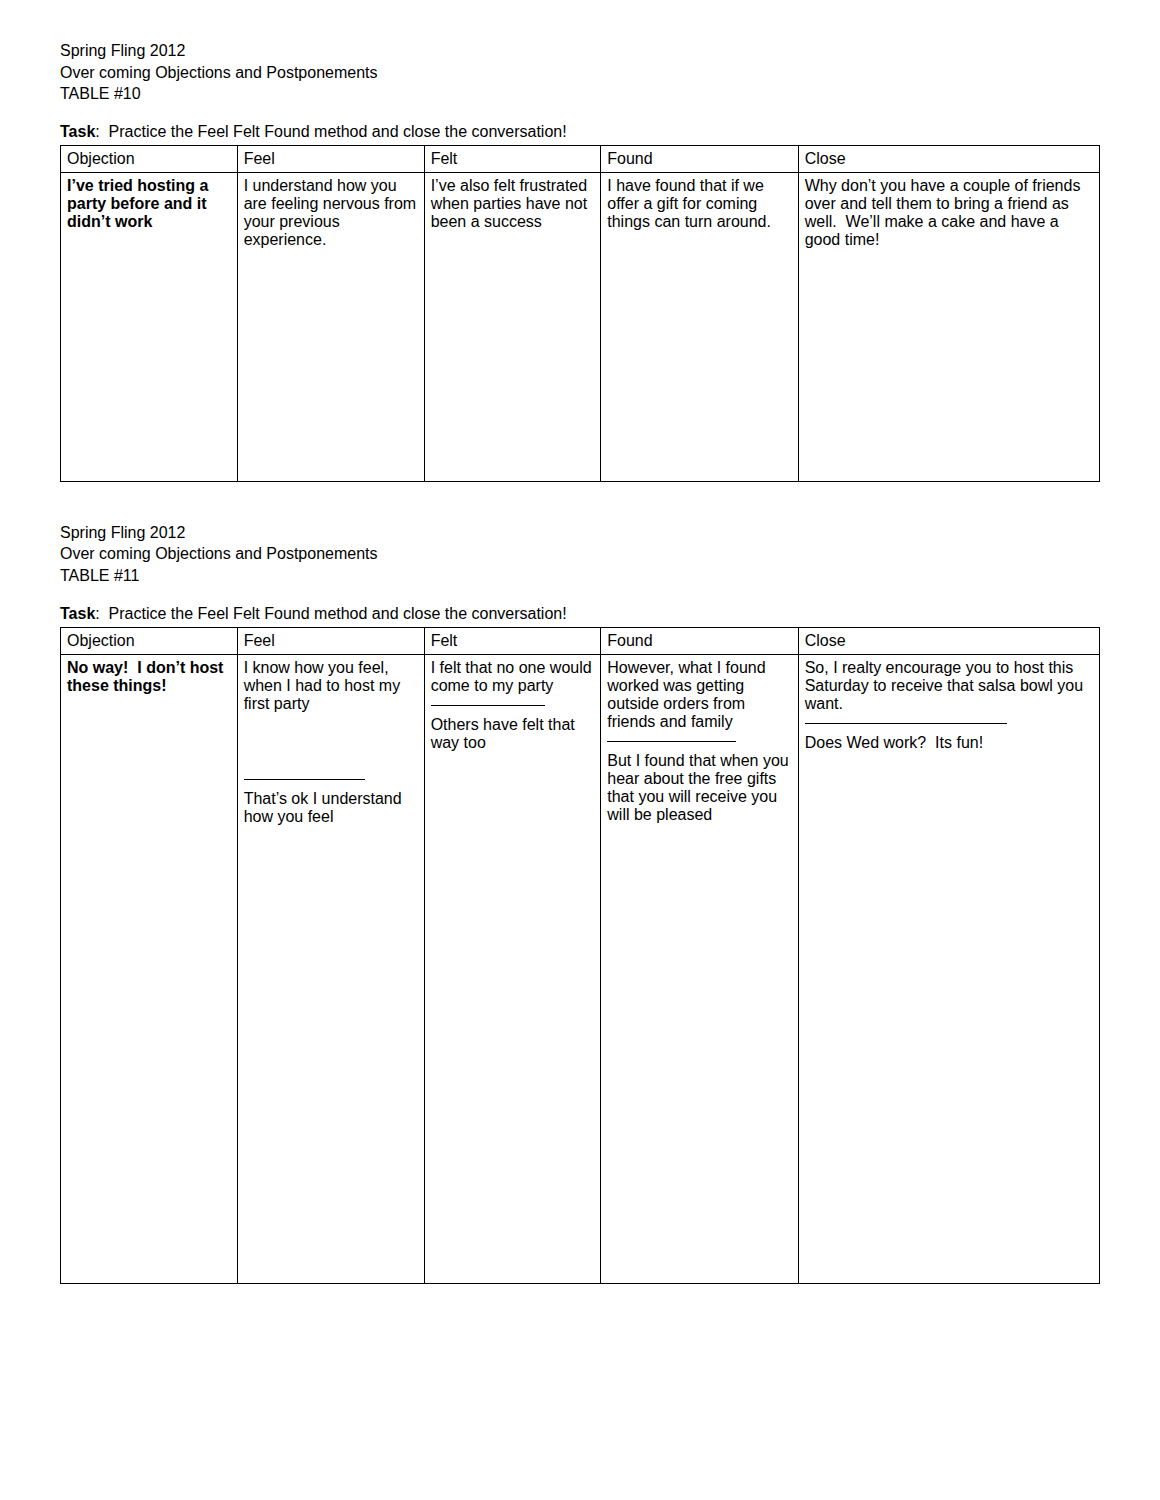Spring Fling 2012
Over coming Objections and Postponements
TABLE #10
Task: Practice the Feel Felt Found method and close the conversation!
| Objection | Feel | Felt | Found | Close |
| --- | --- | --- | --- | --- |
| I’ve tried hosting a party before and it didn’t work | I understand how you are feeling nervous from your previous experience. | I’ve also felt frustrated when parties have not been a success | I have found that if we offer a gift for coming things can turn around. | Why don’t you have a couple of friends over and tell them to bring a friend as well. We’ll make a cake and have a good time! |
Spring Fling 2012
Over coming Objections and Postponements
TABLE #11
Task: Practice the Feel Felt Found method and close the conversation!
| Objection | Feel | Felt | Found | Close |
| --- | --- | --- | --- | --- |
| No way! I don’t host these things! | I know how you feel, when I had to host my first party That’s ok I understand how you feel | I felt that no one would come to my party Others have felt that way too | However, what I found worked was getting outside orders from friends and family But I found that when you hear about the free gifts that you will receive you will be pleased | So, I realty encourage you to host this Saturday to receive that salsa bowl you want. Does Wed work? Its fun! |